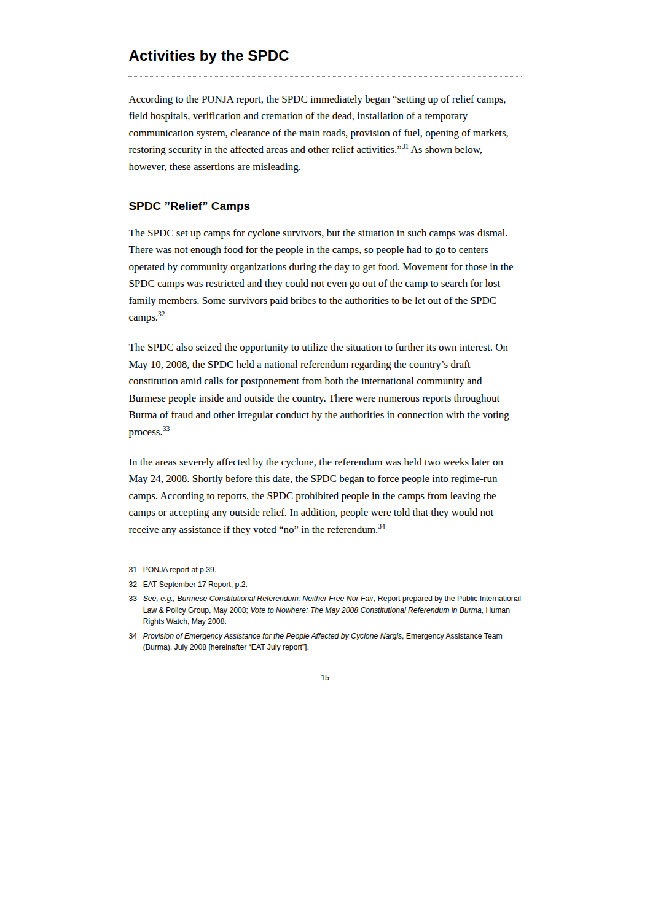Activities by the SPDC
According to the PONJA report, the SPDC immediately began “setting up of relief camps, field hospitals, verification and cremation of the dead, installation of a temporary communication system, clearance of the main roads, provision of fuel, opening of markets, restoring security in the affected areas and other relief activities.”31 As shown below, however, these assertions are misleading.
SPDC ”Relief” Camps
The SPDC set up camps for cyclone survivors, but the situation in such camps was dismal. There was not enough food for the people in the camps, so people had to go to centers operated by community organizations during the day to get food. Movement for those in the SPDC camps was restricted and they could not even go out of the camp to search for lost family members. Some survivors paid bribes to the authorities to be let out of the SPDC camps.32
The SPDC also seized the opportunity to utilize the situation to further its own interest. On May 10, 2008, the SPDC held a national referendum regarding the country’s draft constitution amid calls for postponement from both the international community and Burmese people inside and outside the country. There were numerous reports throughout Burma of fraud and other irregular conduct by the authorities in connection with the voting process.33
In the areas severely affected by the cyclone, the referendum was held two weeks later on May 24, 2008. Shortly before this date, the SPDC began to force people into regime-run camps. According to reports, the SPDC prohibited people in the camps from leaving the camps or accepting any outside relief. In addition, people were told that they would not receive any assistance if they voted “no” in the referendum.34
31 PONJA report at p.39.
32 EAT September 17 Report, p.2.
33 See, e.g., Burmese Constitutional Referendum: Neither Free Nor Fair, Report prepared by the Public International Law & Policy Group, May 2008; Vote to Nowhere: The May 2008 Constitutional Referendum in Burma, Human Rights Watch, May 2008.
34 Provision of Emergency Assistance for the People Affected by Cyclone Nargis, Emergency Assistance Team (Burma), July 2008 [hereinafter “EAT July report”].
15